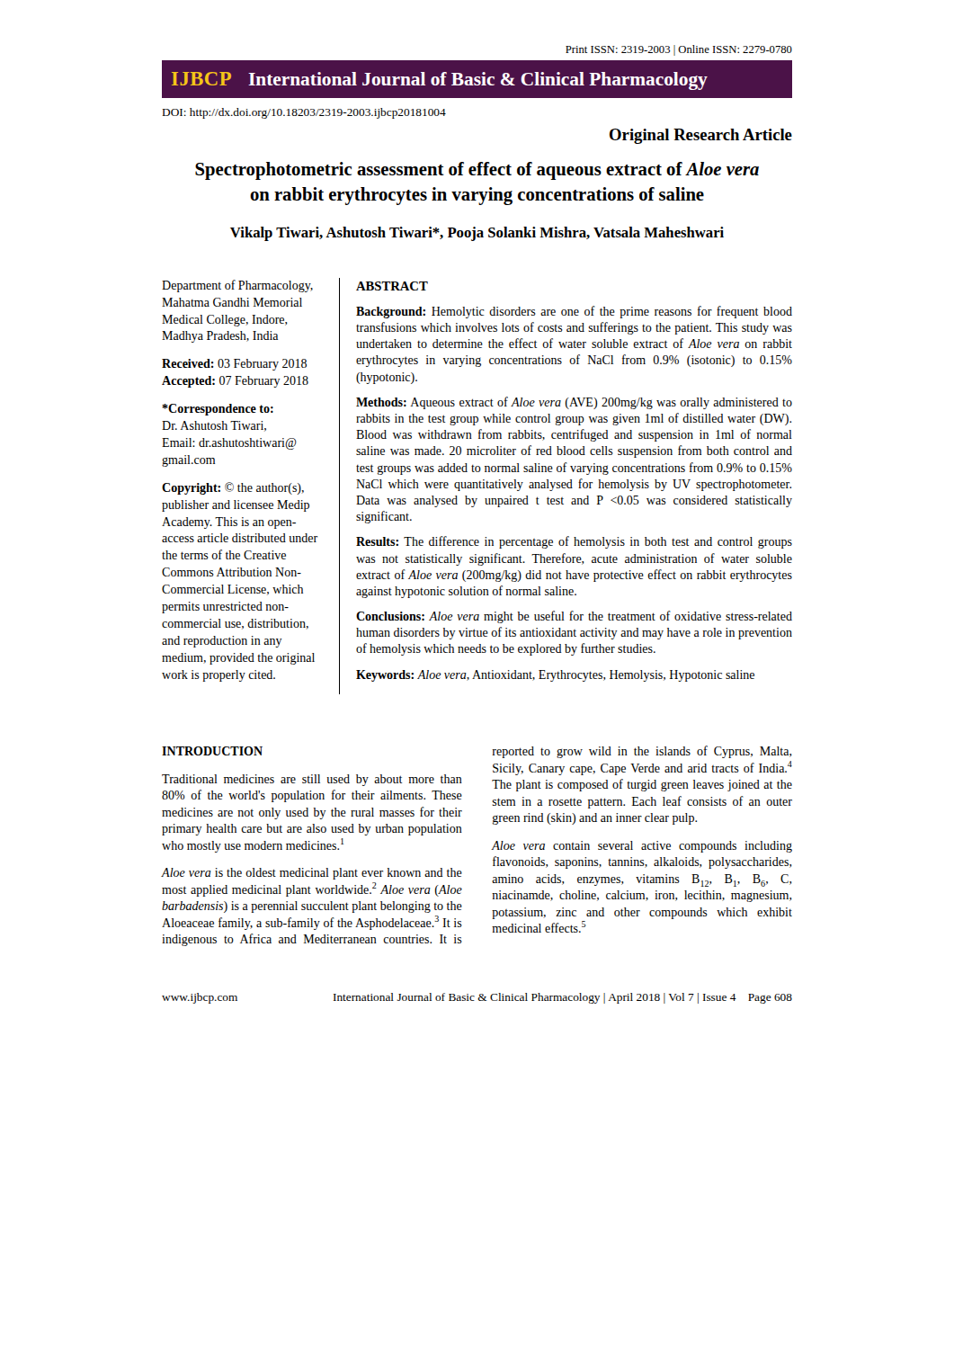Print ISSN: 2319-2003 | Online ISSN: 2279-0780
IJBCP International Journal of Basic & Clinical Pharmacology
DOI: http://dx.doi.org/10.18203/2319-2003.ijbcp20181004
Original Research Article
Spectrophotometric assessment of effect of aqueous extract of Aloe vera
on rabbit erythrocytes in varying concentrations of saline
Vikalp Tiwari, Ashutosh Tiwari*, Pooja Solanki Mishra, Vatsala Maheshwari
Department of Pharmacology,
Mahatma Gandhi Memorial
Medical College, Indore,
Madhya Pradesh, India
Received: 03 February 2018
Accepted: 07 February 2018
*Correspondence to:
Dr. Ashutosh Tiwari,
Email: dr.ashutoshtiwari@
gmail.com
Copyright: © the author(s), publisher and licensee Medip Academy. This is an open-access article distributed under the terms of the Creative Commons Attribution Non-Commercial License, which permits unrestricted non-commercial use, distribution, and reproduction in any medium, provided the original work is properly cited.
ABSTRACT
Background: Hemolytic disorders are one of the prime reasons for frequent blood transfusions which involves lots of costs and sufferings to the patient. This study was undertaken to determine the effect of water soluble extract of Aloe vera on rabbit erythrocytes in varying concentrations of NaCl from 0.9% (isotonic) to 0.15% (hypotonic).
Methods: Aqueous extract of Aloe vera (AVE) 200mg/kg was orally administered to rabbits in the test group while control group was given 1ml of distilled water (DW). Blood was withdrawn from rabbits, centrifuged and suspension in 1ml of normal saline was made. 20 microliter of red blood cells suspension from both control and test groups was added to normal saline of varying concentrations from 0.9% to 0.15% NaCl which were quantitatively analysed for hemolysis by UV spectrophotometer. Data was analysed by unpaired t test and P <0.05 was considered statistically significant.
Results: The difference in percentage of hemolysis in both test and control groups was not statistically significant. Therefore, acute administration of water soluble extract of Aloe vera (200mg/kg) did not have protective effect on rabbit erythrocytes against hypotonic solution of normal saline.
Conclusions: Aloe vera might be useful for the treatment of oxidative stress-related human disorders by virtue of its antioxidant activity and may have a role in prevention of hemolysis which needs to be explored by further studies.
Keywords: Aloe vera, Antioxidant, Erythrocytes, Hemolysis, Hypotonic saline
INTRODUCTION
Traditional medicines are still used by about more than 80% of the world's population for their ailments. These medicines are not only used by the rural masses for their primary health care but are also used by urban population who mostly use modern medicines.1
Aloe vera is the oldest medicinal plant ever known and the most applied medicinal plant worldwide.2 Aloe vera (Aloe barbadensis) is a perennial succulent plant belonging to the Aloeaceae family, a sub-family of the Asphodelaceae.3 It is indigenous to Africa and Mediterranean countries. It is reported to grow wild in the islands of Cyprus, Malta, Sicily, Canary cape, Cape Verde and arid tracts of India.4 The plant is composed of turgid green leaves joined at the stem in a rosette pattern. Each leaf consists of an outer green rind (skin) and an inner clear pulp.
Aloe vera contain several active compounds including flavonoids, saponins, tannins, alkaloids, polysaccharides, amino acids, enzymes, vitamins B12, B1, B6, C, niacinamde, choline, calcium, iron, lecithin, magnesium, potassium, zinc and other compounds which exhibit medicinal effects.5
www.ijbcp.com
International Journal of Basic & Clinical Pharmacology | April 2018 | Vol 7 | Issue 4 Page 608